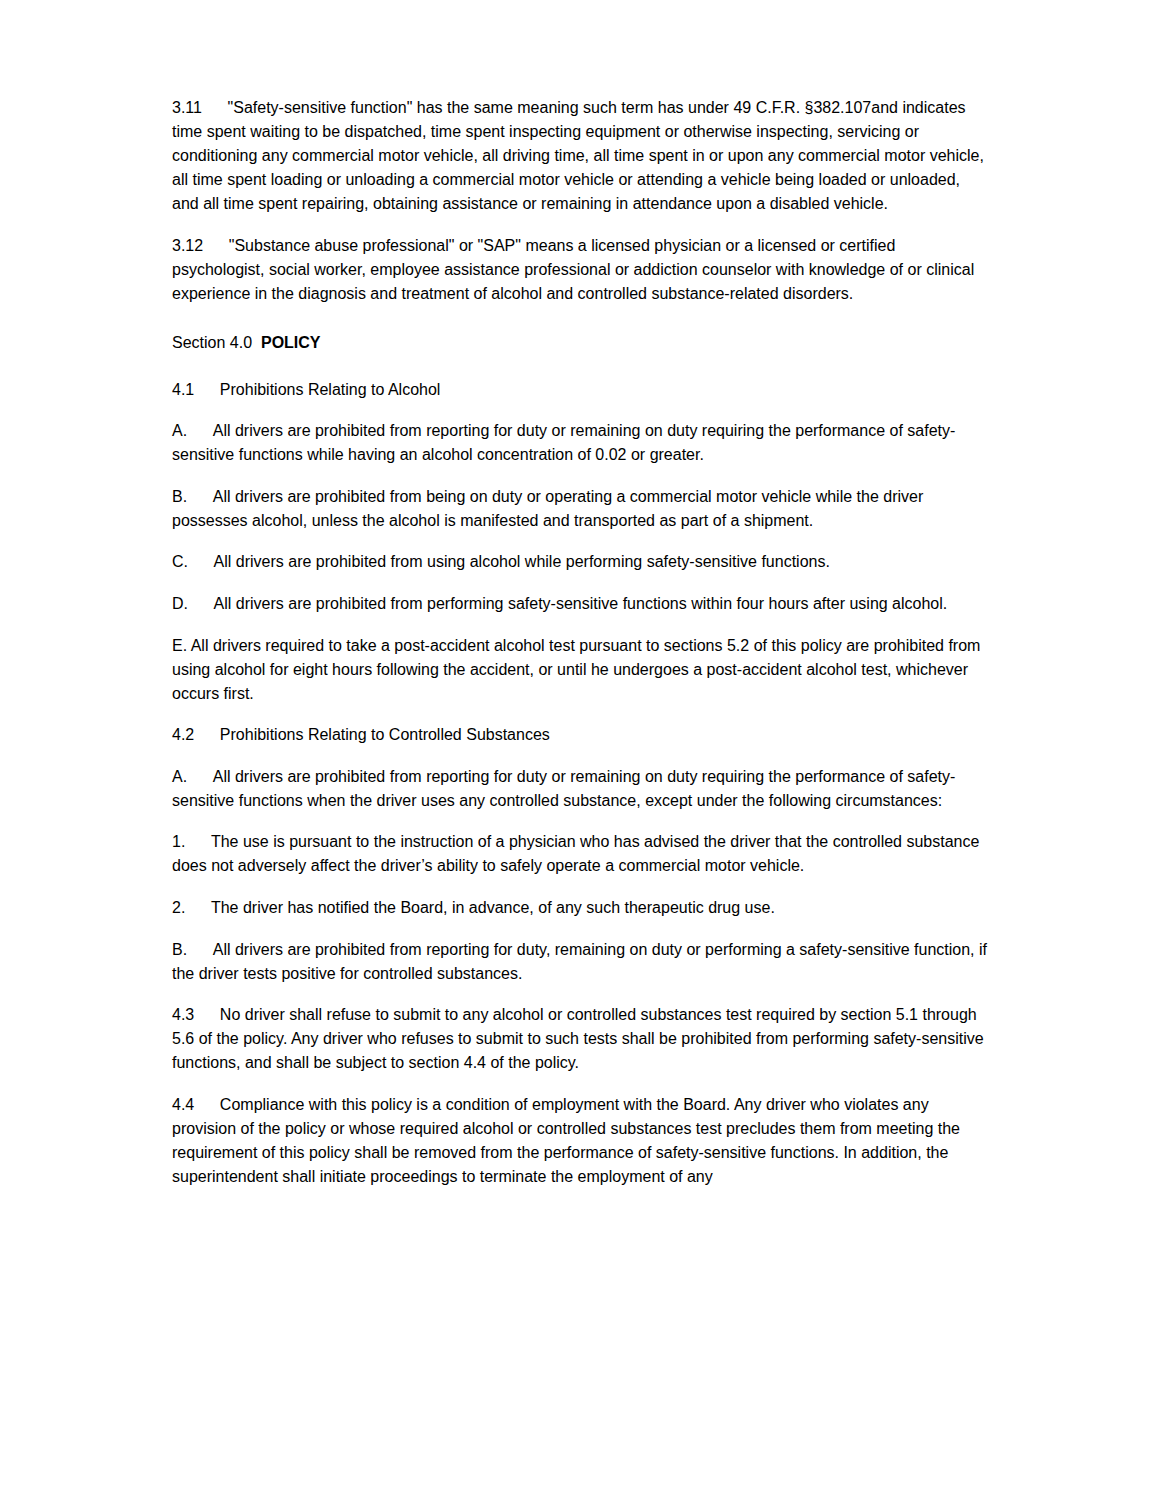3.11 "Safety-sensitive function" has the same meaning such term has under 49 C.F.R. §382.107and indicates time spent waiting to be dispatched, time spent inspecting equipment or otherwise inspecting, servicing or conditioning any commercial motor vehicle, all driving time, all time spent in or upon any commercial motor vehicle, all time spent loading or unloading a commercial motor vehicle or attending a vehicle being loaded or unloaded, and all time spent repairing, obtaining assistance or remaining in attendance upon a disabled vehicle.
3.12 "Substance abuse professional" or "SAP" means a licensed physician or a licensed or certified psychologist, social worker, employee assistance professional or addiction counselor with knowledge of or clinical experience in the diagnosis and treatment of alcohol and controlled substance-related disorders.
Section 4.0 POLICY
4.1 Prohibitions Relating to Alcohol
A. All drivers are prohibited from reporting for duty or remaining on duty requiring the performance of safety-sensitive functions while having an alcohol concentration of 0.02 or greater.
B. All drivers are prohibited from being on duty or operating a commercial motor vehicle while the driver possesses alcohol, unless the alcohol is manifested and transported as part of a shipment.
C. All drivers are prohibited from using alcohol while performing safety-sensitive functions.
D. All drivers are prohibited from performing safety-sensitive functions within four hours after using alcohol.
E. All drivers required to take a post-accident alcohol test pursuant to sections 5.2 of this policy are prohibited from using alcohol for eight hours following the accident, or until he undergoes a post-accident alcohol test, whichever occurs first.
4.2 Prohibitions Relating to Controlled Substances
A. All drivers are prohibited from reporting for duty or remaining on duty requiring the performance of safety-sensitive functions when the driver uses any controlled substance, except under the following circumstances:
1. The use is pursuant to the instruction of a physician who has advised the driver that the controlled substance does not adversely affect the driver’s ability to safely operate a commercial motor vehicle.
2. The driver has notified the Board, in advance, of any such therapeutic drug use.
B. All drivers are prohibited from reporting for duty, remaining on duty or performing a safety-sensitive function, if the driver tests positive for controlled substances.
4.3 No driver shall refuse to submit to any alcohol or controlled substances test required by section 5.1 through 5.6 of the policy. Any driver who refuses to submit to such tests shall be prohibited from performing safety-sensitive functions, and shall be subject to section 4.4 of the policy.
4.4 Compliance with this policy is a condition of employment with the Board. Any driver who violates any provision of the policy or whose required alcohol or controlled substances test precludes them from meeting the requirement of this policy shall be removed from the performance of safety-sensitive functions. In addition, the superintendent shall initiate proceedings to terminate the employment of any